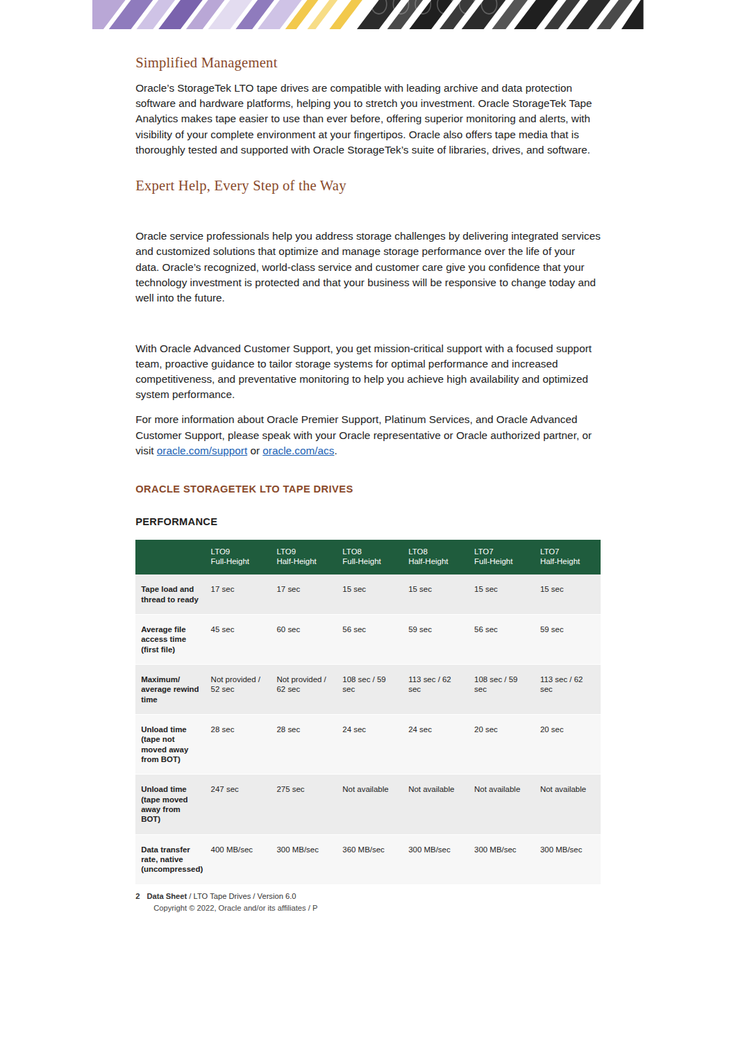Simplified Management
Oracle’s StorageTek LTO tape drives are compatible with leading archive and data protection software and hardware platforms, helping you to stretch you investment. Oracle StorageTek Tape Analytics makes tape easier to use than ever before, offering superior monitoring and alerts, with visibility of your complete environment at your fingertipos. Oracle also offers tape media that is thoroughly tested and supported with Oracle StorageTek’s suite of libraries, drives, and software.
Expert Help, Every Step of the Way
Oracle service professionals help you address storage challenges by delivering integrated services and customized solutions that optimize and manage storage performance over the life of your data. Oracle’s recognized, world-class service and customer care give you confidence that your technology investment is protected and that your business will be responsive to change today and well into the future.
With Oracle Advanced Customer Support, you get mission-critical support with a focused support team, proactive guidance to tailor storage systems for optimal performance and increased competitiveness, and preventative monitoring to help you achieve high availability and optimized system performance.
For more information about Oracle Premier Support, Platinum Services, and Oracle Advanced Customer Support, please speak with your Oracle representative or Oracle authorized partner, or visit oracle.com/support or oracle.com/acs.
ORACLE STORAGETEK LTO TAPE DRIVES
PERFORMANCE
| | LTO9 Full-Height | LTO9 Half-Height | LTO8 Full-Height | LTO8 Half-Height | LTO7 Full-Height | LTO7 Half-Height |
| --- | --- | --- | --- | --- | --- | --- |
| Tape load and thread to ready | 17 sec | 17 sec | 15 sec | 15 sec | 15 sec | 15 sec |
| Average file access time (first file) | 45 sec | 60 sec | 56 sec | 59 sec | 56 sec | 59 sec |
| Maximum/ average rewind time | Not provided / 52 sec | Not provided / 62 sec | 108 sec / 59 sec | 113 sec / 62 sec | 108 sec / 59 sec | 113 sec / 62 sec |
| Unload time (tape not moved away from BOT) | 28 sec | 28 sec | 24 sec | 24 sec | 20 sec | 20 sec |
| Unload time (tape moved away from BOT) | 247 sec | 275 sec | Not available | Not available | Not available | Not available |
| Data transfer rate, native (uncompressed) | 400 MB/sec | 300 MB/sec | 360 MB/sec | 300 MB/sec | 300 MB/sec | 300 MB/sec |
2 Data Sheet / LTO Tape Drives / Version 6.0 Copyright © 2022, Oracle and/or its affiliates / P